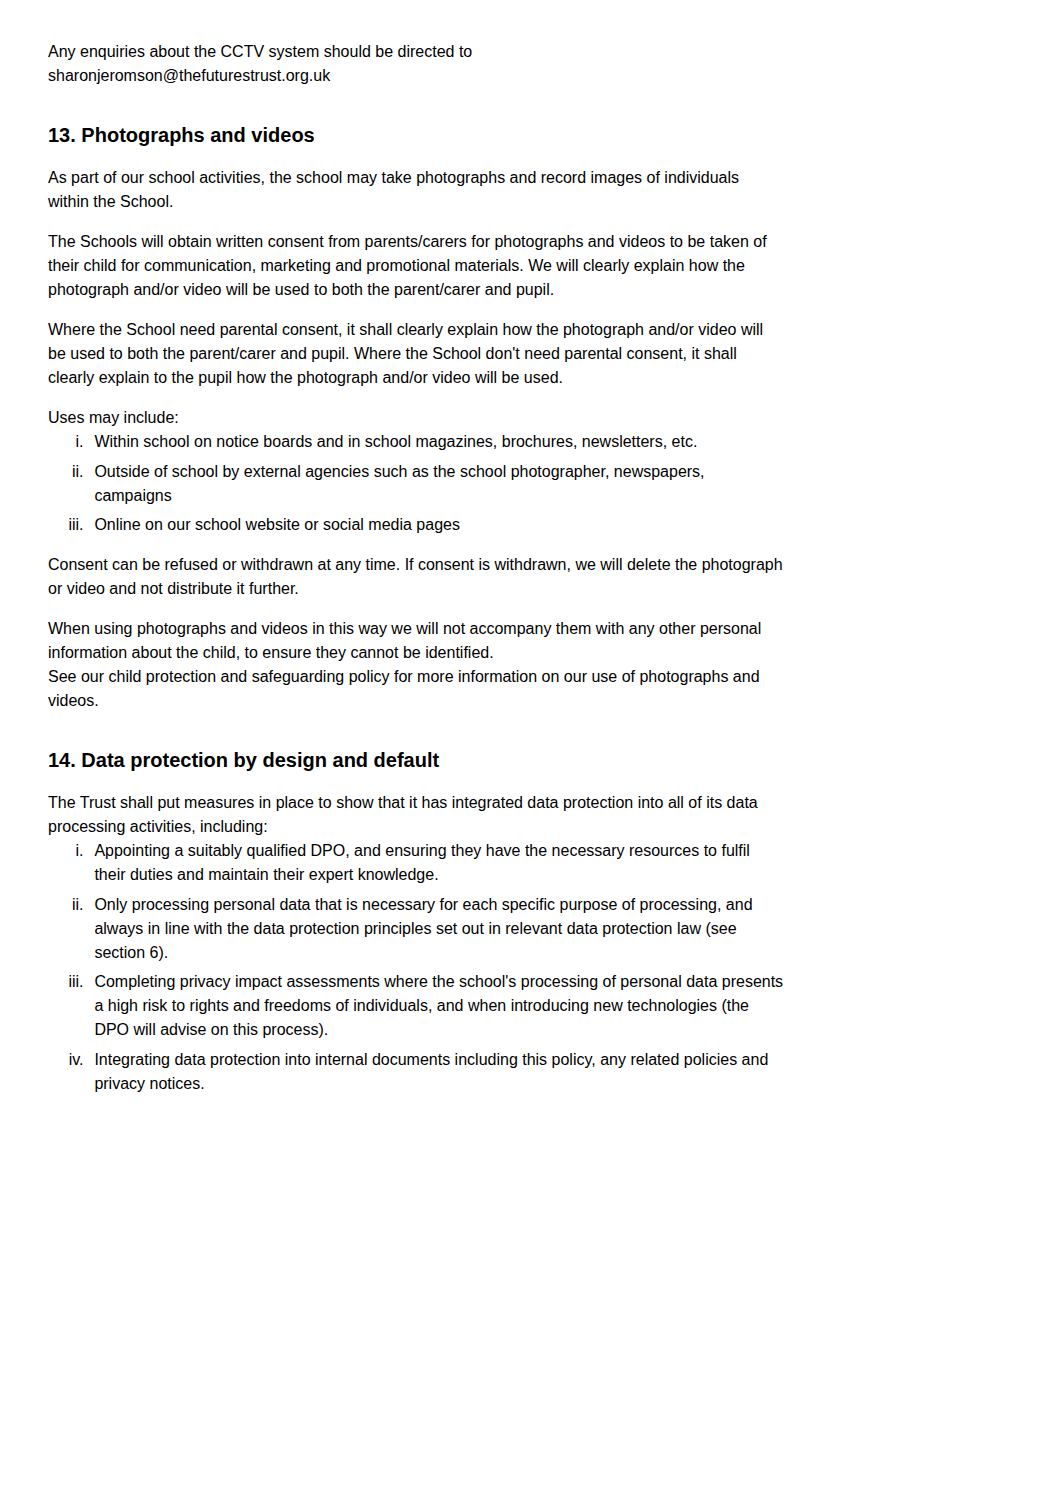Any enquiries about the CCTV system should be directed to
sharonjeromson@thefuturestrust.org.uk
13. Photographs and videos
As part of our school activities, the school may take photographs and record images of individuals within the School.
The Schools will obtain written consent from parents/carers for photographs and videos to be taken of their child for communication, marketing and promotional materials. We will clearly explain how the photograph and/or video will be used to both the parent/carer and pupil.
Where the School need parental consent, it shall clearly explain how the photograph and/or video will be used to both the parent/carer and pupil. Where the School don't need parental consent, it shall clearly explain to the pupil how the photograph and/or video will be used.
Uses may include:
Within school on notice boards and in school magazines, brochures, newsletters, etc.
Outside of school by external agencies such as the school photographer, newspapers, campaigns
Online on our school website or social media pages
Consent can be refused or withdrawn at any time. If consent is withdrawn, we will delete the photograph or video and not distribute it further.
When using photographs and videos in this way we will not accompany them with any other personal information about the child, to ensure they cannot be identified.
See our child protection and safeguarding policy for more information on our use of photographs and videos.
14. Data protection by design and default
The Trust shall put measures in place to show that it has integrated data protection into all of its data processing activities, including:
Appointing a suitably qualified DPO, and ensuring they have the necessary resources to fulfil their duties and maintain their expert knowledge.
Only processing personal data that is necessary for each specific purpose of processing, and always in line with the data protection principles set out in relevant data protection law (see section 6).
Completing privacy impact assessments where the school's processing of personal data presents a high risk to rights and freedoms of individuals, and when introducing new technologies (the DPO will advise on this process).
Integrating data protection into internal documents including this policy, any related policies and privacy notices.